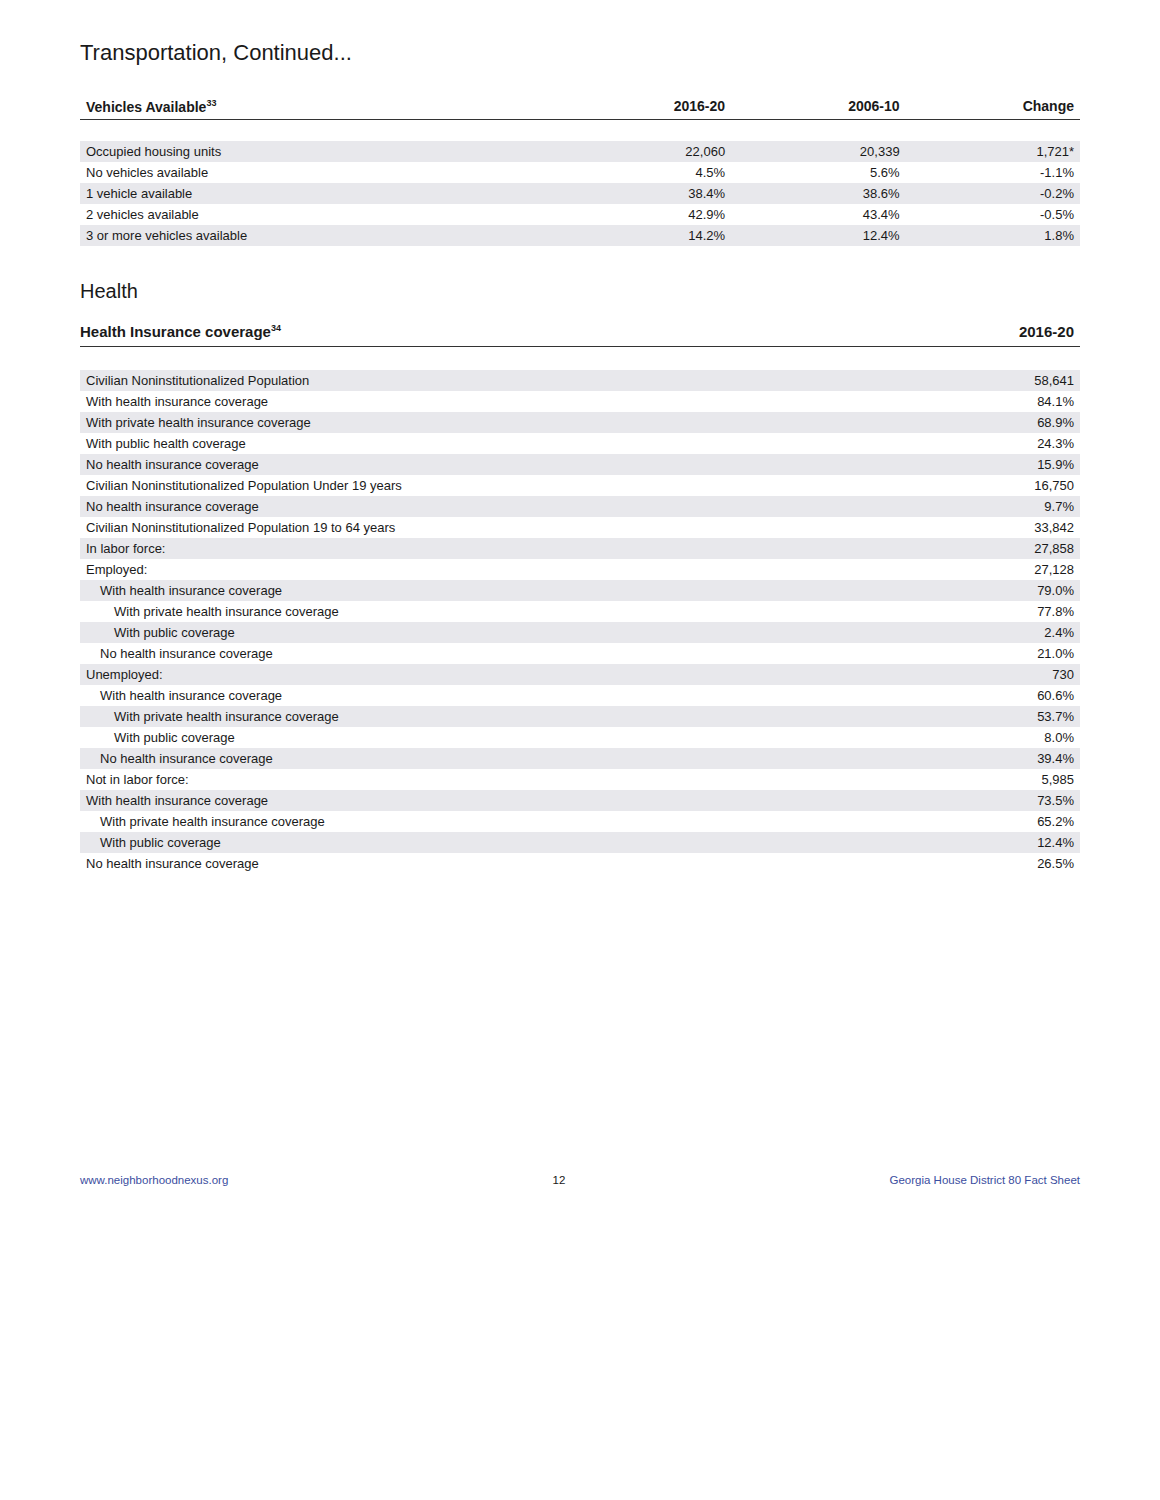Transportation, Continued...
Vehicles Available
| Vehicles Available 33 | 2016-20 | 2006-10 | Change |
| --- | --- | --- | --- |
| Occupied housing units | 22,060 | 20,339 | 1,721* |
| No vehicles available | 4.5% | 5.6% | -1.1% |
| 1 vehicle available | 38.4% | 38.6% | -0.2% |
| 2 vehicles available | 42.9% | 43.4% | -0.5% |
| 3 or more vehicles available | 14.2% | 12.4% | 1.8% |
Health
Health Insurance coverage34
2016-20
| Civilian Noninstitutionalized Population | 58,641 |
| With health insurance coverage | 84.1% |
| With private health insurance coverage | 68.9% |
| With public health coverage | 24.3% |
| No health insurance coverage | 15.9% |
| Civilian Noninstitutionalized Population Under 19 years | 16,750 |
| No health insurance coverage | 9.7% |
| Civilian Noninstitutionalized Population 19 to 64 years | 33,842 |
| In labor force: | 27,858 |
| Employed: | 27,128 |
| With health insurance coverage | 79.0% |
| With private health insurance coverage | 77.8% |
| With public coverage | 2.4% |
| No health insurance coverage | 21.0% |
| Unemployed: | 730 |
| With health insurance coverage | 60.6% |
| With private health insurance coverage | 53.7% |
| With public coverage | 8.0% |
| No health insurance coverage | 39.4% |
| Not in labor force: | 5,985 |
| With health insurance coverage | 73.5% |
| With private health insurance coverage | 65.2% |
| With public coverage | 12.4% |
| No health insurance coverage | 26.5% |
www.neighborhoodnexus.org
12
Georgia House District 80 Fact Sheet